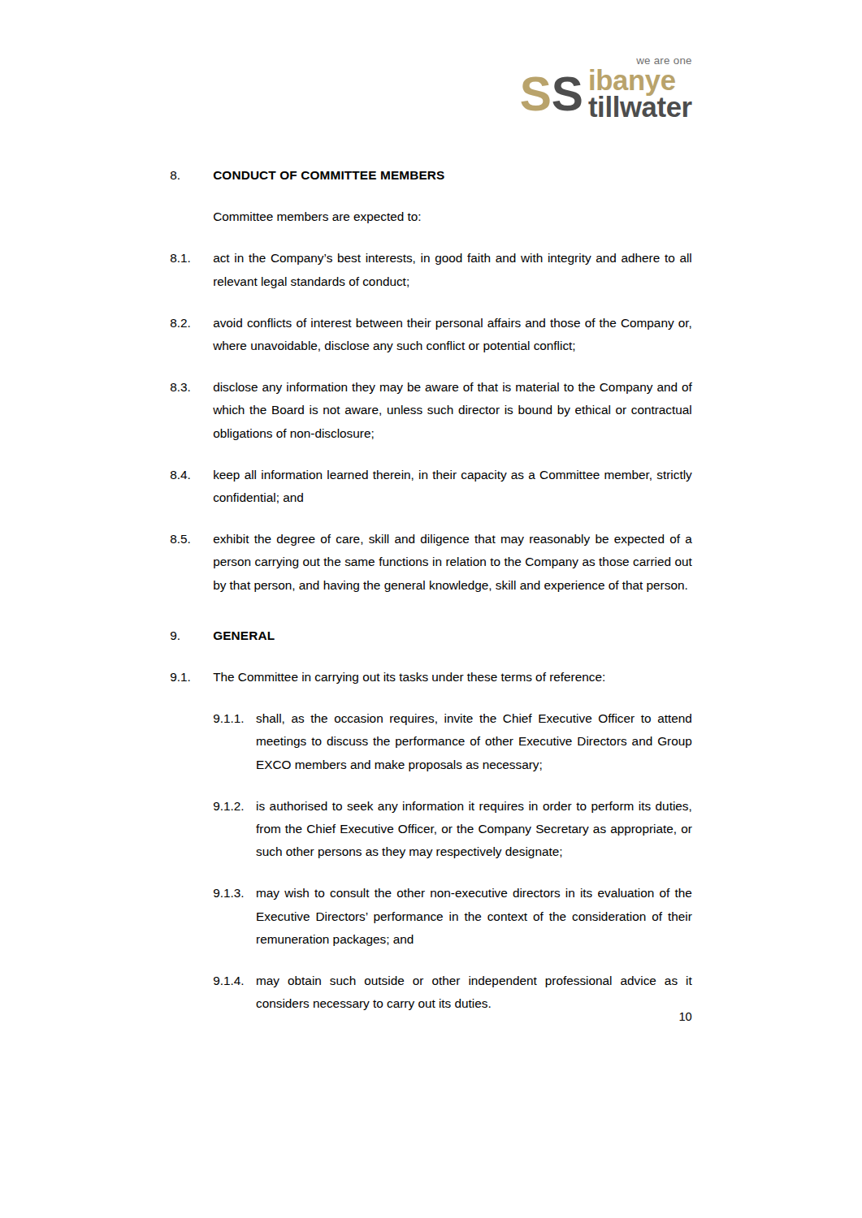we are one
SS
ibanye tillwater
8.
Conduct of Committee Members
Committee members are expected to:
8.1.
act in the Company’s best interests, in good faith and with integrity and adhere to all relevant legal standards of conduct;
8.2.
avoid conflicts of interest between their personal affairs and those of the Company or, where unavoidable, disclose any such conflict or potential conflict;
8.3.
disclose any information they may be aware of that is material to the Company and of which the Board is not aware, unless such director is bound by ethical or contractual obligations of non-disclosure;
8.4.
keep all information learned therein, in their capacity as a Committee member, strictly confidential; and
8.5.
exhibit the degree of care, skill and diligence that may reasonably be expected of a person carrying out the same functions in relation to the Company as those carried out by that person, and having the general knowledge, skill and experience of that person.
9.
General
9.1.
The Committee in carrying out its tasks under these terms of reference:
9.1.1.
shall, as the occasion requires, invite the Chief Executive Officer to attend meetings to discuss the performance of other Executive Directors and Group EXCO members and make proposals as necessary;
9.1.2.
is authorised to seek any information it requires in order to perform its duties, from the Chief Executive Officer, or the Company Secretary as appropriate, or such other persons as they may respectively designate;
9.1.3.
may wish to consult the other non-executive directors in its evaluation of the Executive Directors’ performance in the context of the consideration of their remuneration packages; and
9.1.4.
may obtain such outside or other independent professional advice as it considers necessary to carry out its duties.
10